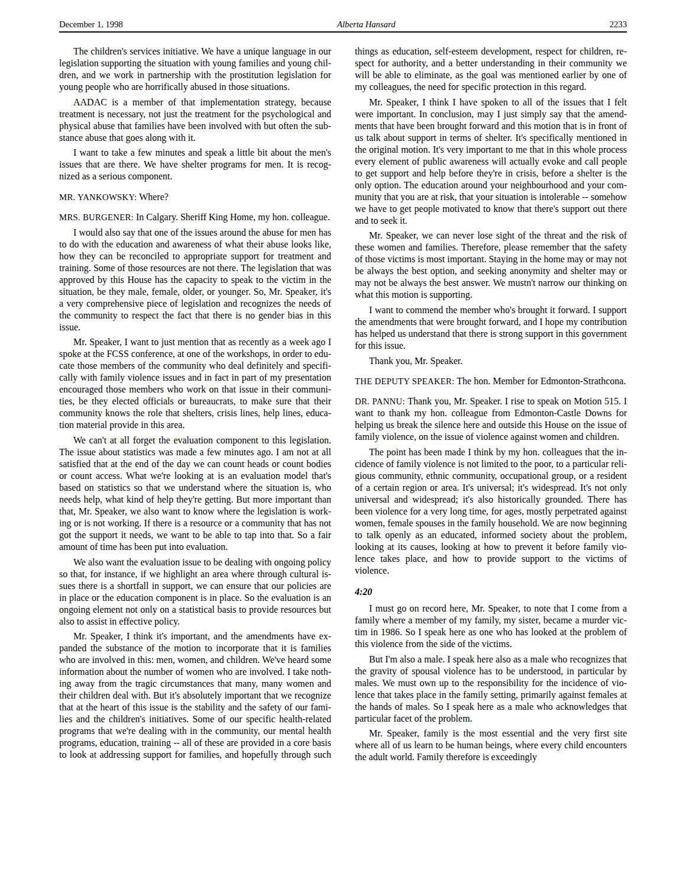December 1, 1998 Alberta Hansard 2233
The children's services initiative. We have a unique language in our legislation supporting the situation with young families and young children, and we work in partnership with the prostitution legislation for young people who are horrifically abused in those situations.
AADAC is a member of that implementation strategy, because treatment is necessary, not just the treatment for the psychological and physical abuse that families have been involved with but often the substance abuse that goes along with it.
I want to take a few minutes and speak a little bit about the men's issues that are there. We have shelter programs for men. It is recognized as a serious component.
Mr. Yankowsky: Where?
Mrs. Burgener: In Calgary. Sheriff King Home, my hon. colleague.
I would also say that one of the issues around the abuse for men has to do with the education and awareness of what their abuse looks like, how they can be reconciled to appropriate support for treatment and training. Some of those resources are not there. The legislation that was approved by this House has the capacity to speak to the victim in the situation, be they male, female, older, or younger. So, Mr. Speaker, it's a very comprehensive piece of legislation and recognizes the needs of the community to respect the fact that there is no gender bias in this issue.
Mr. Speaker, I want to just mention that as recently as a week ago I spoke at the FCSS conference, at one of the workshops, in order to educate those members of the community who deal definitely and specifically with family violence issues and in fact in part of my presentation encouraged those members who work on that issue in their communities, be they elected officials or bureaucrats, to make sure that their community knows the role that shelters, crisis lines, help lines, education material provide in this area.
We can't at all forget the evaluation component to this legislation. The issue about statistics was made a few minutes ago. I am not at all satisfied that at the end of the day we can count heads or count bodies or count access. What we're looking at is an evaluation model that's based on statistics so that we understand where the situation is, who needs help, what kind of help they're getting. But more important than that, Mr. Speaker, we also want to know where the legislation is working or is not working. If there is a resource or a community that has not got the support it needs, we want to be able to tap into that. So a fair amount of time has been put into evaluation.
We also want the evaluation issue to be dealing with ongoing policy so that, for instance, if we highlight an area where through cultural issues there is a shortfall in support, we can ensure that our policies are in place or the education component is in place. So the evaluation is an ongoing element not only on a statistical basis to provide resources but also to assist in effective policy.
Mr. Speaker, I think it's important, and the amendments have expanded the substance of the motion to incorporate that it is families who are involved in this: men, women, and children. We've heard some information about the number of women who are involved. I take nothing away from the tragic circumstances that many, many women and their children deal with. But it's absolutely important that we recognize that at the heart of this issue is the stability and the safety of our families and the children's initiatives. Some of our specific health-related programs that we're dealing with in the community, our mental health programs, education, training -- all of these are provided in a core basis to look at addressing support for families, and hopefully through such things as education, self-esteem development, respect for children, respect for authority, and a better understanding in their community we will be able to eliminate, as the goal was mentioned earlier by one of my colleagues, the need for specific protection in this regard.
Mr. Speaker, I think I have spoken to all of the issues that I felt were important. In conclusion, may I just simply say that the amendments that have been brought forward and this motion that is in front of us talk about support in terms of shelter. It's specifically mentioned in the original motion. It's very important to me that in this whole process every element of public awareness will actually evoke and call people to get support and help before they're in crisis, before a shelter is the only option. The education around your neighbourhood and your community that you are at risk, that your situation is intolerable -- somehow we have to get people motivated to know that there's support out there and to seek it.
Mr. Speaker, we can never lose sight of the threat and the risk of these women and families. Therefore, please remember that the safety of those victims is most important. Staying in the home may or may not be always the best option, and seeking anonymity and shelter may or may not be always the best answer. We mustn't narrow our thinking on what this motion is supporting.
I want to commend the member who's brought it forward. I support the amendments that were brought forward, and I hope my contribution has helped us understand that there is strong support in this government for this issue.
Thank you, Mr. Speaker.
The Deputy Speaker: The hon. Member for Edmonton-Strathcona.
Dr. Pannu: Thank you, Mr. Speaker. I rise to speak on Motion 515. I want to thank my hon. colleague from Edmonton-Castle Downs for helping us break the silence here and outside this House on the issue of family violence, on the issue of violence against women and children.
The point has been made I think by my hon. colleagues that the incidence of family violence is not limited to the poor, to a particular religious community, ethnic community, occupational group, or a resident of a certain region or area. It's universal; it's widespread. It's not only universal and widespread; it's also historically grounded. There has been violence for a very long time, for ages, mostly perpetrated against women, female spouses in the family household. We are now beginning to talk openly as an educated, informed society about the problem, looking at its causes, looking at how to prevent it before family violence takes place, and how to provide support to the victims of violence.
4:20
I must go on record here, Mr. Speaker, to note that I come from a family where a member of my family, my sister, became a murder victim in 1986. So I speak here as one who has looked at the problem of this violence from the side of the victims.
But I'm also a male. I speak here also as a male who recognizes that the gravity of spousal violence has to be understood, in particular by males. We must own up to the responsibility for the incidence of violence that takes place in the family setting, primarily against females at the hands of males. So I speak here as a male who acknowledges that particular facet of the problem.
Mr. Speaker, family is the most essential and the very first site where all of us learn to be human beings, where every child encounters the adult world. Family therefore is exceedingly